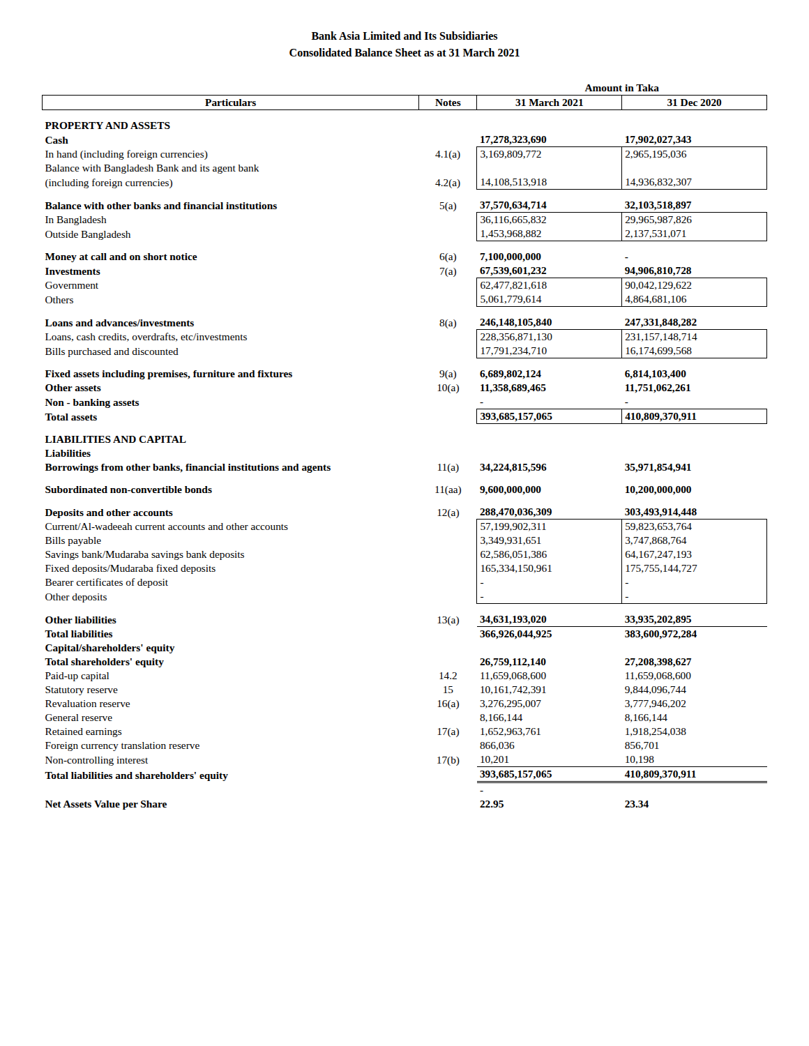Bank Asia Limited and Its Subsidiaries
Consolidated Balance Sheet as at 31 March 2021
| | | Amount in Taka |
| Particulars | Notes | 31 March 2021 | 31 Dec 2020 |
| PROPERTY AND ASSETS | | | |
| Cash | | 17,278,323,690 | 17,902,027,343 |
| In hand (including foreign currencies) | 4.1(a) | 3,169,809,772 | 2,965,195,036 |
| Balance with Bangladesh Bank and its agent bank | | | |
| (including foreign currencies) | 4.2(a) | 14,108,513,918 | 14,936,832,307 |
| Balance with other banks and financial institutions | 5(a) | 37,570,634,714 | 32,103,518,897 |
| In Bangladesh | | 36,116,665,832 | 29,965,987,826 |
| Outside Bangladesh | | 1,453,968,882 | 2,137,531,071 |
| Money at call and on short notice | 6(a) | 7,100,000,000 | - |
| Investments | 7(a) | 67,539,601,232 | 94,906,810,728 |
| Government | | 62,477,821,618 | 90,042,129,622 |
| Others | | 5,061,779,614 | 4,864,681,106 |
| Loans and advances/investments | 8(a) | 246,148,105,840 | 247,331,848,282 |
| Loans, cash credits, overdrafts, etc/investments | | 228,356,871,130 | 231,157,148,714 |
| Bills purchased and discounted | | 17,791,234,710 | 16,174,699,568 |
| Fixed assets including premises, furniture and fixtures | 9(a) | 6,689,802,124 | 6,814,103,400 |
| Other assets | 10(a) | 11,358,689,465 | 11,751,062,261 |
| Non - banking assets | | - | - |
| Total assets | | 393,685,157,065 | 410,809,370,911 |
| LIABILITIES AND CAPITAL | | | |
| Liabilities | | | |
| Borrowings from other banks, financial institutions and agents | 11(a) | 34,224,815,596 | 35,971,854,941 |
| Subordinated non-convertible bonds | 11(aa) | 9,600,000,000 | 10,200,000,000 |
| Deposits and other accounts | 12(a) | 288,470,036,309 | 303,493,914,448 |
| Current/Al-wadeeah current accounts and other accounts | | 57,199,902,311 | 59,823,653,764 |
| Bills payable | | 3,349,931,651 | 3,747,868,764 |
| Savings bank/Mudaraba savings bank deposits | | 62,586,051,386 | 64,167,247,193 |
| Fixed deposits/Mudaraba fixed deposits | | 165,334,150,961 | 175,755,144,727 |
| Bearer certificates of deposit | | - | - |
| Other deposits | | - | - |
| Other liabilities | 13(a) | 34,631,193,020 | 33,935,202,895 |
| Total liabilities | | 366,926,044,925 | 383,600,972,284 |
| Capital/shareholders' equity | | | |
| Total shareholders' equity | | 26,759,112,140 | 27,208,398,627 |
| Paid-up capital | 14.2 | 11,659,068,600 | 11,659,068,600 |
| Statutory reserve | 15 | 10,161,742,391 | 9,844,096,744 |
| Revaluation reserve | 16(a) | 3,276,295,007 | 3,777,946,202 |
| General reserve | | 8,166,144 | 8,166,144 |
| Retained earnings | 17(a) | 1,652,963,761 | 1,918,254,038 |
| Foreign currency translation reserve | | 866,036 | 856,701 |
| Non-controlling interest | 17(b) | 10,201 | 10,198 |
| Total liabilities and shareholders' equity | | 393,685,157,065 | 410,809,370,911 |
| | | - | |
| Net Assets Value per Share | | 22.95 | 23.34 |